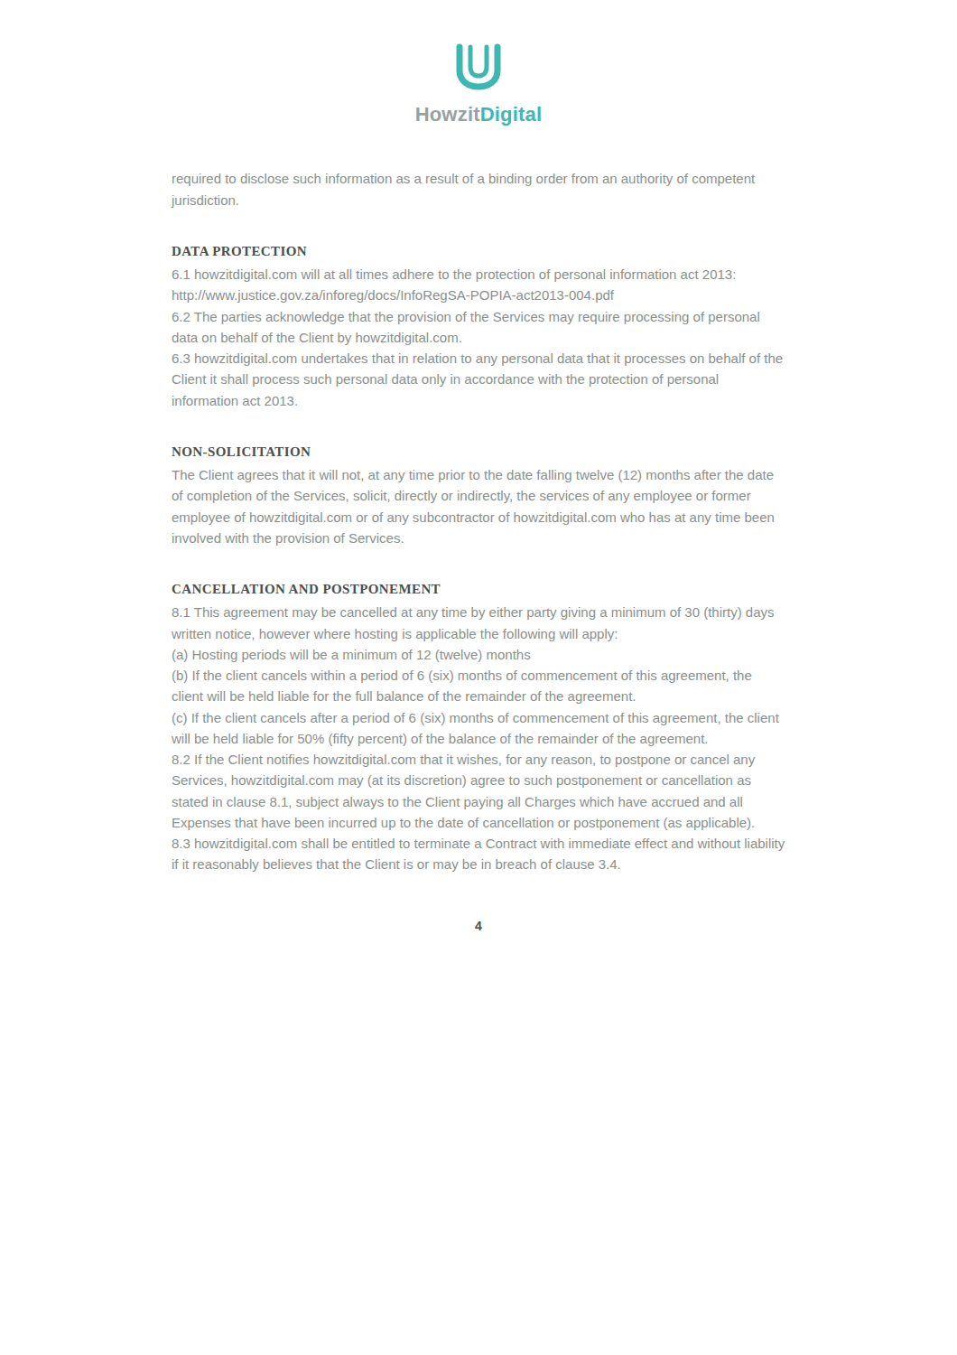Howzit Digital
required to disclose such information as a result of a binding order from an authority of competent jurisdiction.
Data Protection
6.1 howzitdigital.com will at all times adhere to the protection of personal information act 2013:
http://www.justice.gov.za/inforeg/docs/InfoRegSA-POPIA-act2013-004.pdf
6.2 The parties acknowledge that the provision of the Services may require processing of personal data on behalf of the Client by howzitdigital.com.
6.3 howzitdigital.com undertakes that in relation to any personal data that it processes on behalf of the Client it shall process such personal data only in accordance with the protection of personal information act 2013.
Non-Solicitation
The Client agrees that it will not, at any time prior to the date falling twelve (12) months after the date of completion of the Services, solicit, directly or indirectly, the services of any employee or former employee of howzitdigital.com or of any subcontractor of howzitdigital.com who has at any time been involved with the provision of Services.
Cancellation and Postponement
8.1 This agreement may be cancelled at any time by either party giving a minimum of 30 (thirty) days written notice, however where hosting is applicable the following will apply:
(a) Hosting periods will be a minimum of 12 (twelve) months
(b) If the client cancels within a period of 6 (six) months of commencement of this agreement, the client will be held liable for the full balance of the remainder of the agreement.
(c) If the client cancels after a period of 6 (six) months of commencement of this agreement, the client will be held liable for 50% (fifty percent) of the balance of the remainder of the agreement.
8.2 If the Client notifies howzitdigital.com that it wishes, for any reason, to postpone or cancel any Services, howzitdigital.com may (at its discretion) agree to such postponement or cancellation as stated in clause 8.1, subject always to the Client paying all Charges which have accrued and all Expenses that have been incurred up to the date of cancellation or postponement (as applicable).
8.3 howzitdigital.com shall be entitled to terminate a Contract with immediate effect and without liability if it reasonably believes that the Client is or may be in breach of clause 3.4.
4